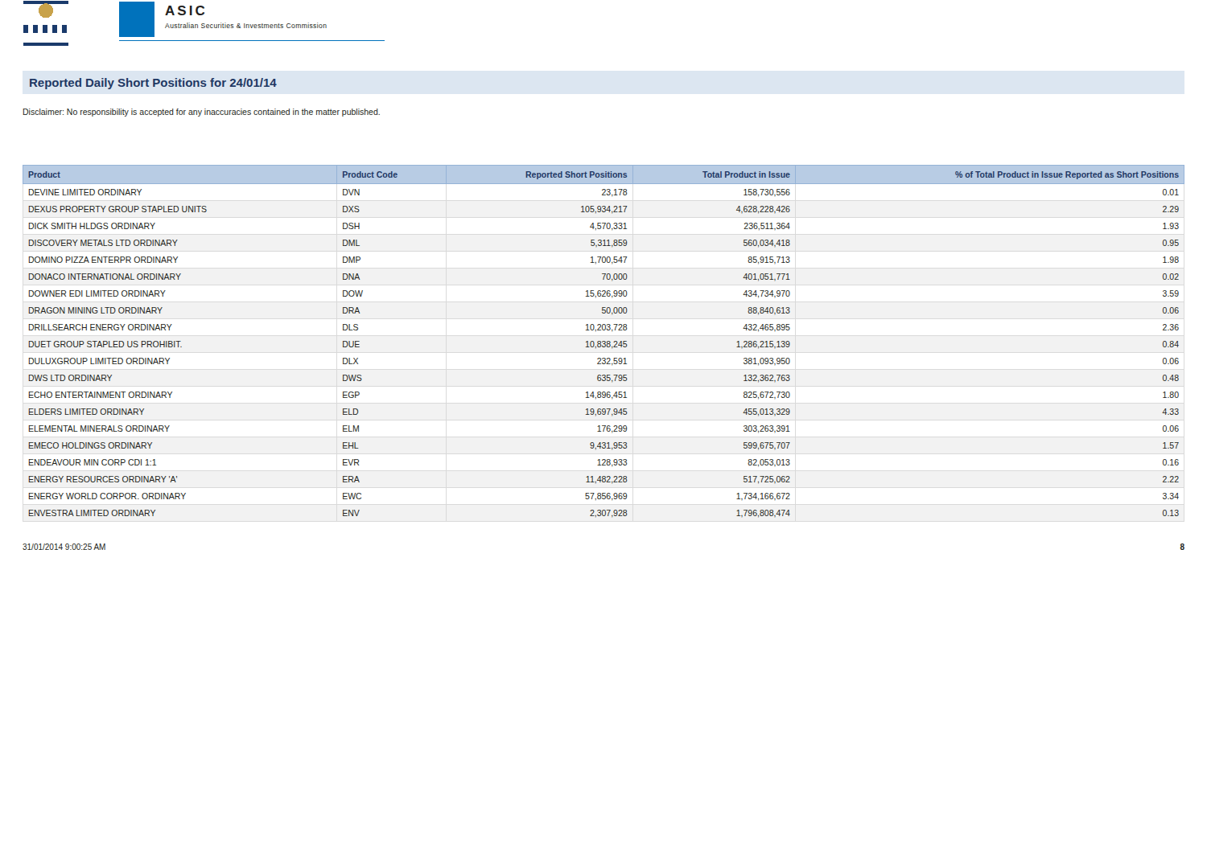ASIC
Australian Securities & Investments Commission
Reported Daily Short Positions for 24/01/14
Disclaimer: No responsibility is accepted for any inaccuracies contained in the matter published.
| Product | Product Code | Reported Short Positions | Total Product in Issue | % of Total Product in Issue Reported as Short Positions |
| --- | --- | --- | --- | --- |
| DEVINE LIMITED ORDINARY | DVN | 23,178 | 158,730,556 | 0.01 |
| DEXUS PROPERTY GROUP STAPLED UNITS | DXS | 105,934,217 | 4,628,228,426 | 2.29 |
| DICK SMITH HLDGS ORDINARY | DSH | 4,570,331 | 236,511,364 | 1.93 |
| DISCOVERY METALS LTD ORDINARY | DML | 5,311,859 | 560,034,418 | 0.95 |
| DOMINO PIZZA ENTERPR ORDINARY | DMP | 1,700,547 | 85,915,713 | 1.98 |
| DONACO INTERNATIONAL ORDINARY | DNA | 70,000 | 401,051,771 | 0.02 |
| DOWNER EDI LIMITED ORDINARY | DOW | 15,626,990 | 434,734,970 | 3.59 |
| DRAGON MINING LTD ORDINARY | DRA | 50,000 | 88,840,613 | 0.06 |
| DRILLSEARCH ENERGY ORDINARY | DLS | 10,203,728 | 432,465,895 | 2.36 |
| DUET GROUP STAPLED US PROHIBIT. | DUE | 10,838,245 | 1,286,215,139 | 0.84 |
| DULUXGROUP LIMITED ORDINARY | DLX | 232,591 | 381,093,950 | 0.06 |
| DWS LTD ORDINARY | DWS | 635,795 | 132,362,763 | 0.48 |
| ECHO ENTERTAINMENT ORDINARY | EGP | 14,896,451 | 825,672,730 | 1.80 |
| ELDERS LIMITED ORDINARY | ELD | 19,697,945 | 455,013,329 | 4.33 |
| ELEMENTAL MINERALS ORDINARY | ELM | 176,299 | 303,263,391 | 0.06 |
| EMECO HOLDINGS ORDINARY | EHL | 9,431,953 | 599,675,707 | 1.57 |
| ENDEAVOUR MIN CORP CDI 1:1 | EVR | 128,933 | 82,053,013 | 0.16 |
| ENERGY RESOURCES ORDINARY 'A' | ERA | 11,482,228 | 517,725,062 | 2.22 |
| ENERGY WORLD CORPOR. ORDINARY | EWC | 57,856,969 | 1,734,166,672 | 3.34 |
| ENVESTRA LIMITED ORDINARY | ENV | 2,307,928 | 1,796,808,474 | 0.13 |
31/01/2014 9:00:25 AM 8